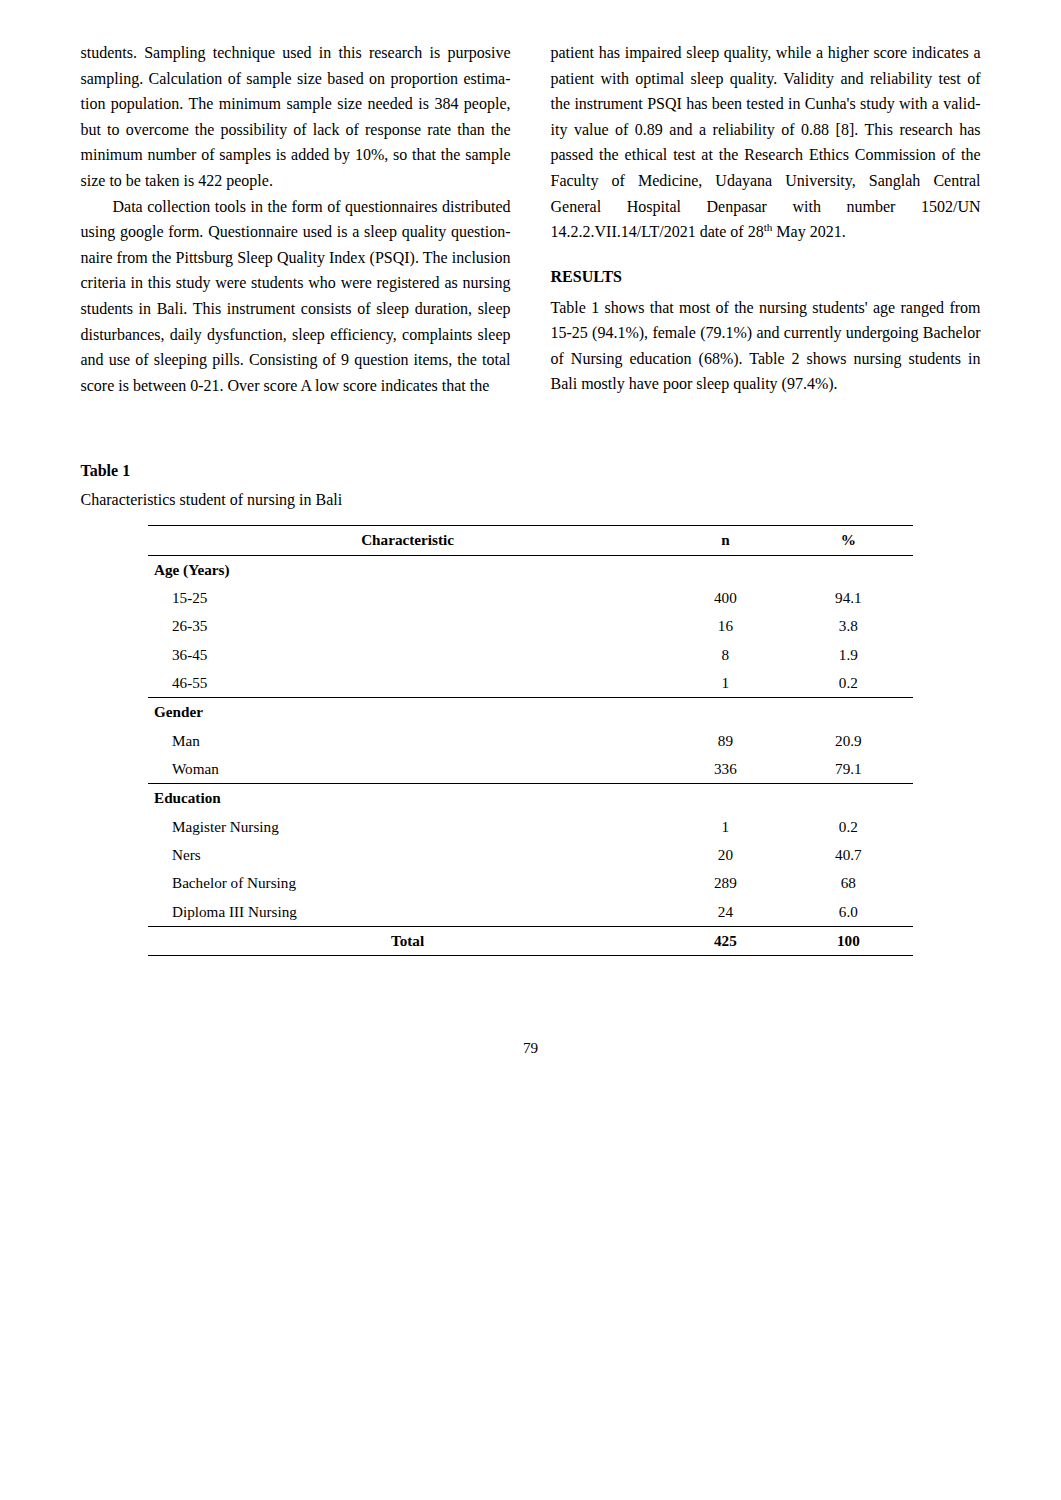students. Sampling technique used in this research is purposive sampling. Calculation of sample size based on proportion estimation population. The minimum sample size needed is 384 people, but to overcome the possibility of lack of response rate than the minimum number of samples is added by 10%, so that the sample size to be taken is 422 people.
Data collection tools in the form of questionnaires distributed using google form. Questionnaire used is a sleep quality questionnaire from the Pittsburg Sleep Quality Index (PSQI). The inclusion criteria in this study were students who were registered as nursing students in Bali. This instrument consists of sleep duration, sleep disturbances, daily dysfunction, sleep efficiency, complaints sleep and use of sleeping pills. Consisting of 9 question items, the total score is between 0-21. Over score A low score indicates that the
patient has impaired sleep quality, while a higher score indicates a patient with optimal sleep quality. Validity and reliability test of the instrument PSQI has been tested in Cunha's study with a validity value of 0.89 and a reliability of 0.88 [8]. This research has passed the ethical test at the Research Ethics Commission of the Faculty of Medicine, Udayana University, Sanglah Central General Hospital Denpasar with number 1502/UN 14.2.2.VII.14/LT/2021 date of 28th May 2021.
RESULTS
Table 1 shows that most of the nursing students' age ranged from 15-25 (94.1%), female (79.1%) and currently undergoing Bachelor of Nursing education (68%). Table 2 shows nursing students in Bali mostly have poor sleep quality (97.4%).
Table 1
Characteristics student of nursing in Bali
| Characteristic | n | % |
| --- | --- | --- |
| Age (Years) | | |
| 15-25 | 400 | 94.1 |
| 26-35 | 16 | 3.8 |
| 36-45 | 8 | 1.9 |
| 46-55 | 1 | 0.2 |
| Gender | | |
| Man | 89 | 20.9 |
| Woman | 336 | 79.1 |
| Education | | |
| Magister Nursing | 1 | 0.2 |
| Ners | 20 | 40.7 |
| Bachelor of Nursing | 289 | 68 |
| Diploma III Nursing | 24 | 6.0 |
| Total | 425 | 100 |
79